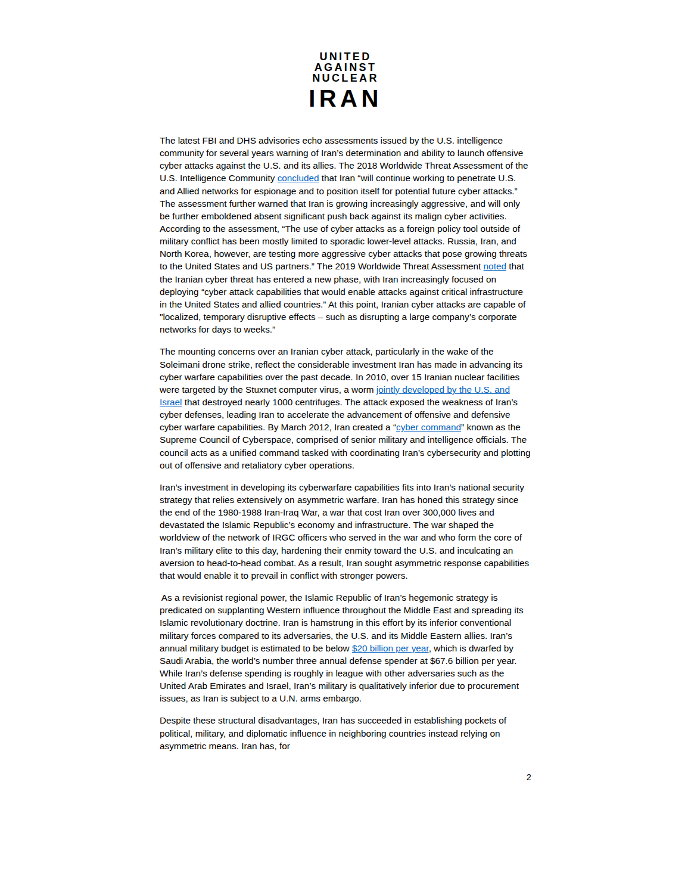UNITED AGAINST NUCLEAR IRAN
The latest FBI and DHS advisories echo assessments issued by the U.S. intelligence community for several years warning of Iran’s determination and ability to launch offensive cyber attacks against the U.S. and its allies. The 2018 Worldwide Threat Assessment of the U.S. Intelligence Community concluded that Iran “will continue working to penetrate U.S. and Allied networks for espionage and to position itself for potential future cyber attacks.” The assessment further warned that Iran is growing increasingly aggressive, and will only be further emboldened absent significant push back against its malign cyber activities. According to the assessment, “The use of cyber attacks as a foreign policy tool outside of military conflict has been mostly limited to sporadic lower-level attacks. Russia, Iran, and North Korea, however, are testing more aggressive cyber attacks that pose growing threats to the United States and US partners.” The 2019 Worldwide Threat Assessment noted that the Iranian cyber threat has entered a new phase, with Iran increasingly focused on deploying “cyber attack capabilities that would enable attacks against critical infrastructure in the United States and allied countries.” At this point, Iranian cyber attacks are capable of "localized, temporary disruptive effects – such as disrupting a large company’s corporate networks for days to weeks.”
The mounting concerns over an Iranian cyber attack, particularly in the wake of the Soleimani drone strike, reflect the considerable investment Iran has made in advancing its cyber warfare capabilities over the past decade. In 2010, over 15 Iranian nuclear facilities were targeted by the Stuxnet computer virus, a worm jointly developed by the U.S. and Israel that destroyed nearly 1000 centrifuges. The attack exposed the weakness of Iran’s cyber defenses, leading Iran to accelerate the advancement of offensive and defensive cyber warfare capabilities. By March 2012, Iran created a “cyber command” known as the Supreme Council of Cyberspace, comprised of senior military and intelligence officials. The council acts as a unified command tasked with coordinating Iran’s cybersecurity and plotting out of offensive and retaliatory cyber operations.
Iran’s investment in developing its cyberwarfare capabilities fits into Iran’s national security strategy that relies extensively on asymmetric warfare. Iran has honed this strategy since the end of the 1980-1988 Iran-Iraq War, a war that cost Iran over 300,000 lives and devastated the Islamic Republic’s economy and infrastructure. The war shaped the worldview of the network of IRGC officers who served in the war and who form the core of Iran’s military elite to this day, hardening their enmity toward the U.S. and inculcating an aversion to head-to-head combat. As a result, Iran sought asymmetric response capabilities that would enable it to prevail in conflict with stronger powers.
As a revisionist regional power, the Islamic Republic of Iran’s hegemonic strategy is predicated on supplanting Western influence throughout the Middle East and spreading its Islamic revolutionary doctrine. Iran is hamstrung in this effort by its inferior conventional military forces compared to its adversaries, the U.S. and its Middle Eastern allies. Iran’s annual military budget is estimated to be below $20 billion per year, which is dwarfed by Saudi Arabia, the world’s number three annual defense spender at $67.6 billion per year. While Iran’s defense spending is roughly in league with other adversaries such as the United Arab Emirates and Israel, Iran’s military is qualitatively inferior due to procurement issues, as Iran is subject to a U.N. arms embargo.
Despite these structural disadvantages, Iran has succeeded in establishing pockets of political, military, and diplomatic influence in neighboring countries instead relying on asymmetric means. Iran has, for
2